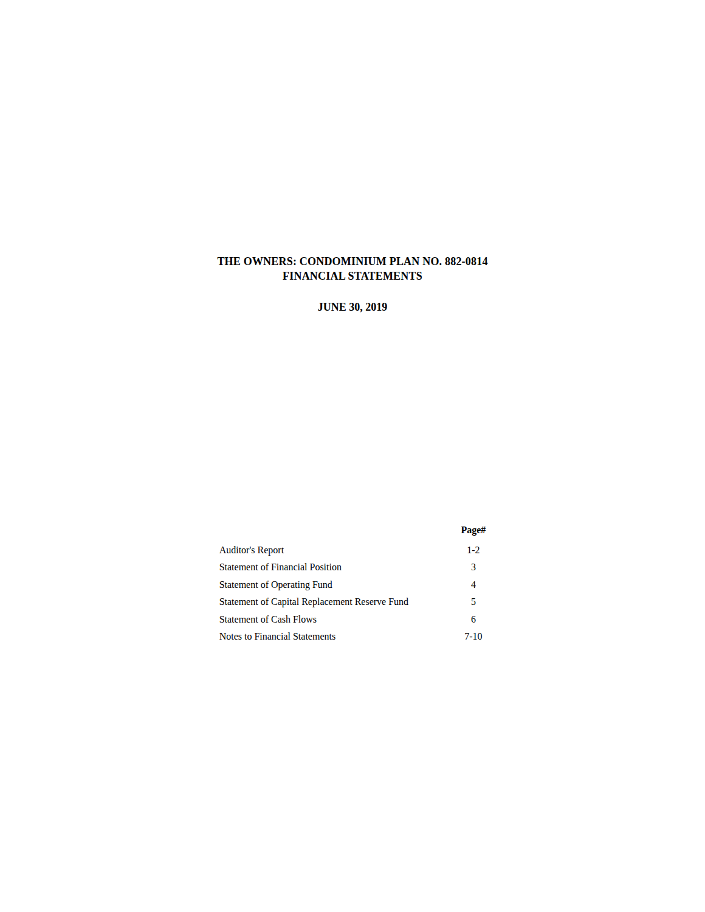THE OWNERS: CONDOMINIUM PLAN NO. 882-0814
FINANCIAL STATEMENTS
JUNE 30, 2019
| | Page# |
| Auditor's Report | 1-2 |
| Statement of Financial Position | 3 |
| Statement of Operating Fund | 4 |
| Statement of Capital Replacement Reserve Fund | 5 |
| Statement of Cash Flows | 6 |
| Notes to Financial Statements | 7-10 |